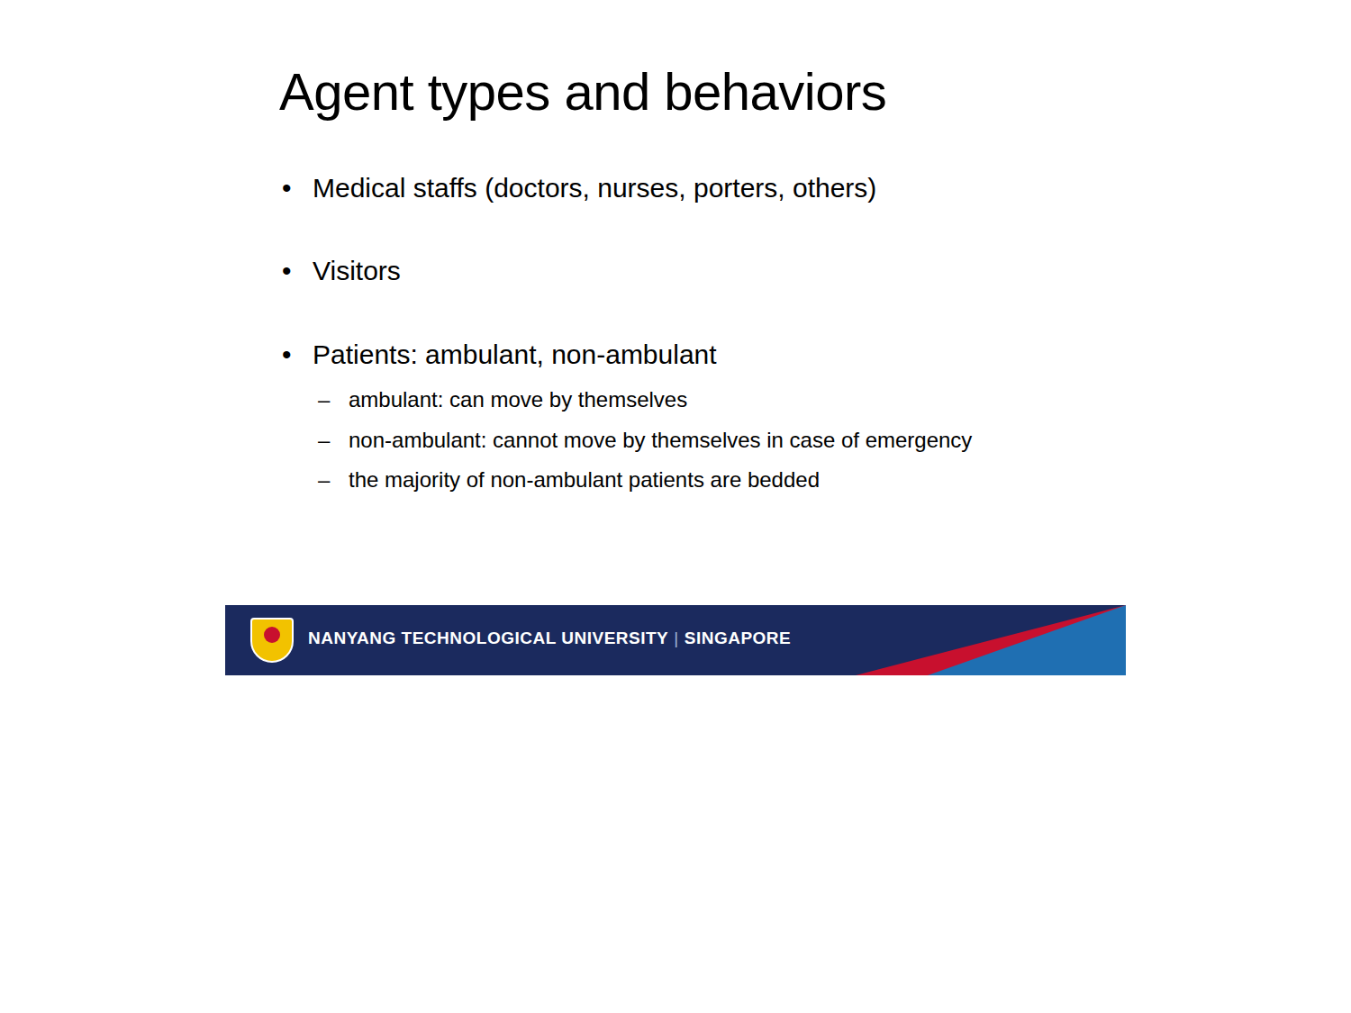Agent types and behaviors
Medical staffs (doctors, nurses, porters, others)
Visitors
Patients: ambulant, non-ambulant
ambulant: can move by themselves
non-ambulant: cannot move by themselves in case of emergency
the majority of non-ambulant patients are bedded
NANYANG TECHNOLOGICAL UNIVERSITY|SINGAPORE